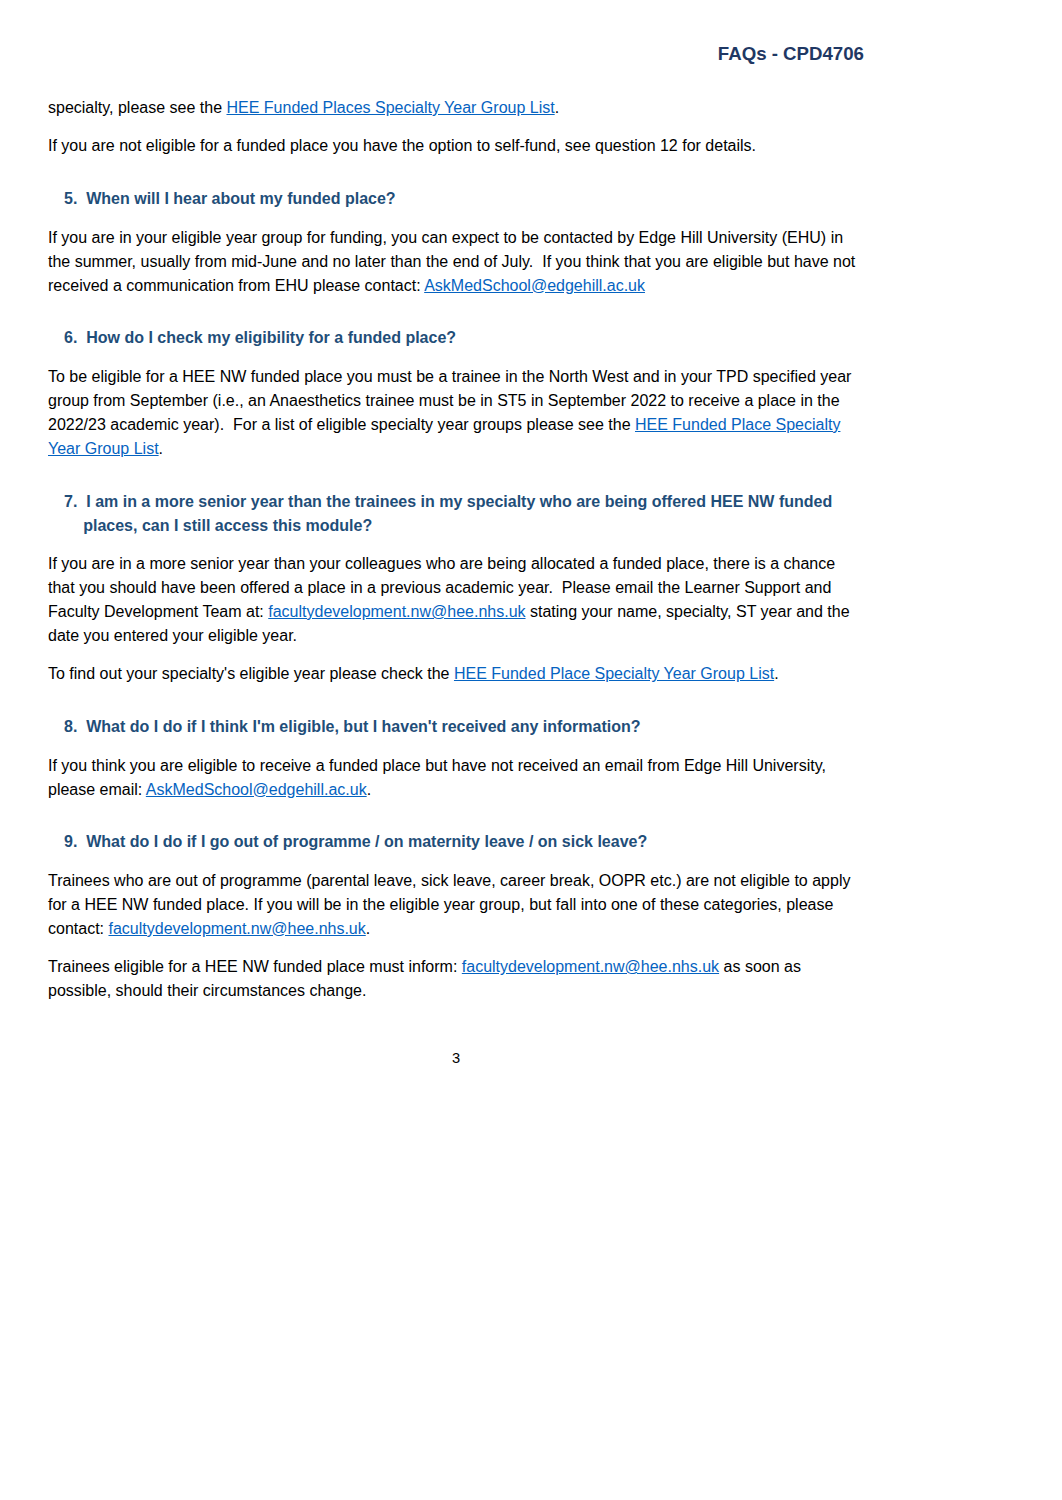FAQs - CPD4706
specialty, please see the HEE Funded Places Specialty Year Group List.
If you are not eligible for a funded place you have the option to self-fund, see question 12 for details.
5. When will I hear about my funded place?
If you are in your eligible year group for funding, you can expect to be contacted by Edge Hill University (EHU) in the summer, usually from mid-June and no later than the end of July. If you think that you are eligible but have not received a communication from EHU please contact: AskMedSchool@edgehill.ac.uk
6. How do I check my eligibility for a funded place?
To be eligible for a HEE NW funded place you must be a trainee in the North West and in your TPD specified year group from September (i.e., an Anaesthetics trainee must be in ST5 in September 2022 to receive a place in the 2022/23 academic year). For a list of eligible specialty year groups please see the HEE Funded Place Specialty Year Group List.
7. I am in a more senior year than the trainees in my specialty who are being offered HEE NW funded places, can I still access this module?
If you are in a more senior year than your colleagues who are being allocated a funded place, there is a chance that you should have been offered a place in a previous academic year. Please email the Learner Support and Faculty Development Team at: facultydevelopment.nw@hee.nhs.uk stating your name, specialty, ST year and the date you entered your eligible year.
To find out your specialty's eligible year please check the HEE Funded Place Specialty Year Group List.
8. What do I do if I think I'm eligible, but I haven't received any information?
If you think you are eligible to receive a funded place but have not received an email from Edge Hill University, please email: AskMedSchool@edgehill.ac.uk.
9. What do I do if I go out of programme / on maternity leave / on sick leave?
Trainees who are out of programme (parental leave, sick leave, career break, OOPR etc.) are not eligible to apply for a HEE NW funded place. If you will be in the eligible year group, but fall into one of these categories, please contact: facultydevelopment.nw@hee.nhs.uk.
Trainees eligible for a HEE NW funded place must inform: facultydevelopment.nw@hee.nhs.uk as soon as possible, should their circumstances change.
3